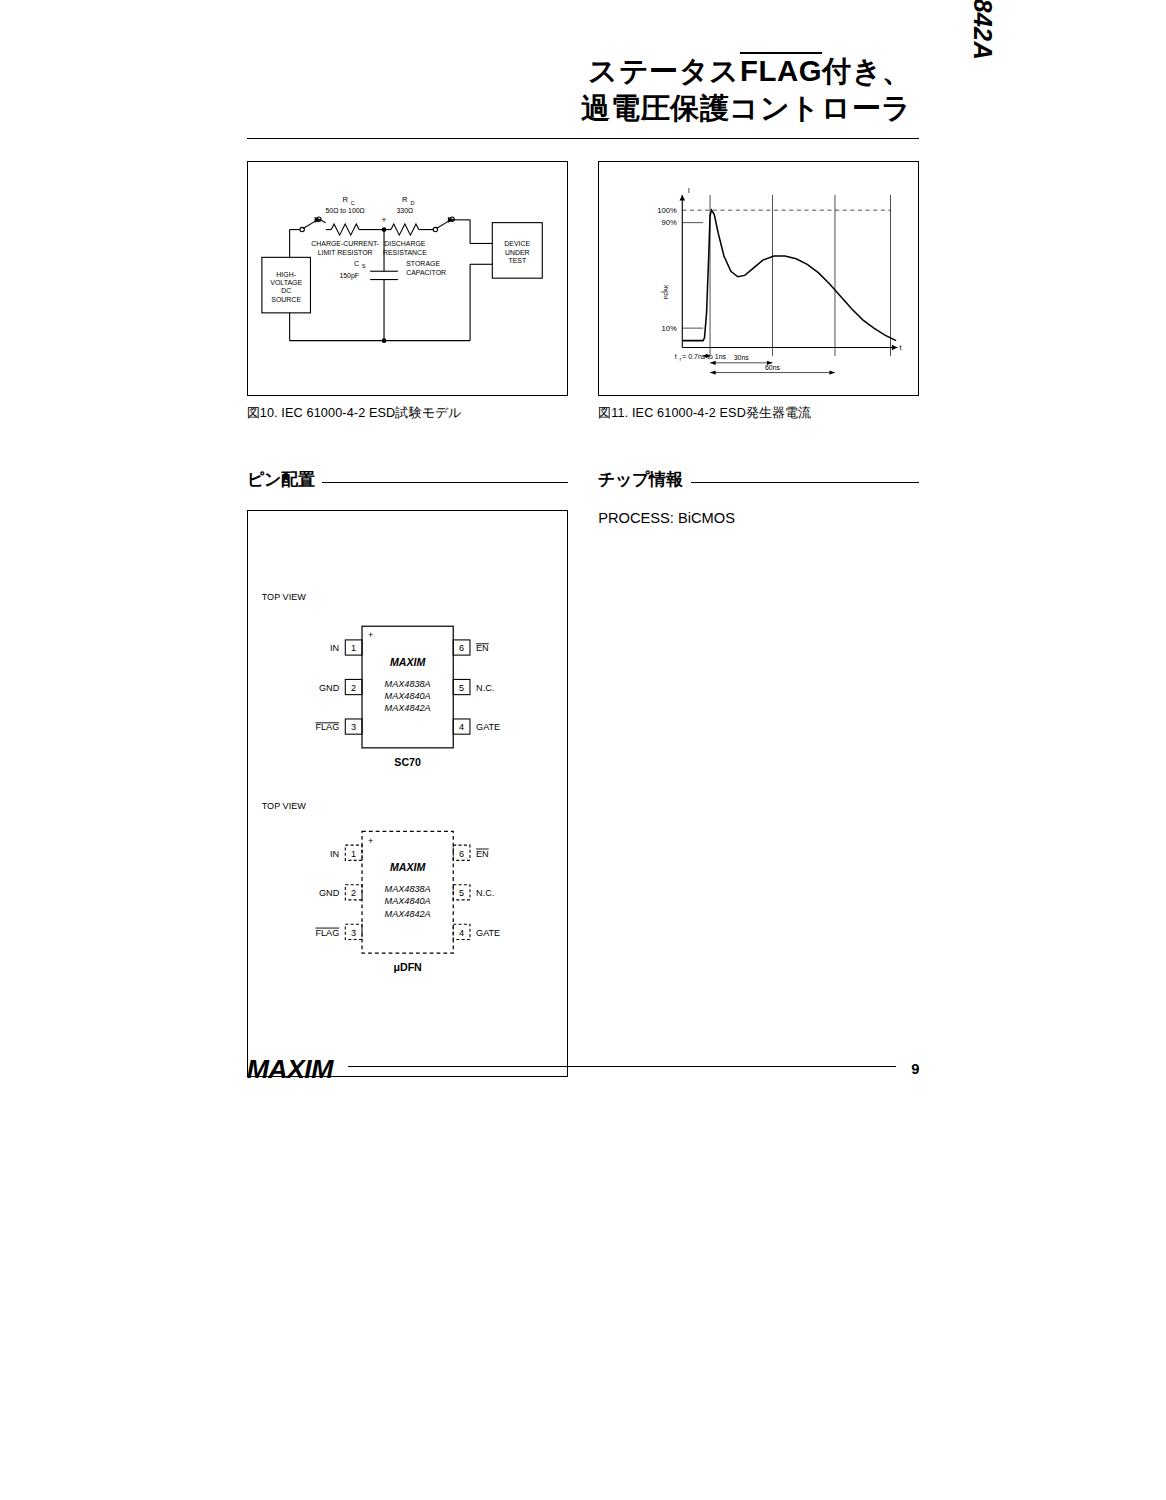ステータスFLAG付き、
過電圧保護コントローラ
MAX4838A/MAX4840A/MAX4842A
R C 50Ω to 100Ω R D 330Ω CHARGE-CURRENT- LIMIT RESISTOR DISCHARGE RESISTANCE HIGH- VOLTAGE DC SOURCE DEVICE UNDER TEST C S 150pF STORAGE CAPACITOR +
図10. IEC 61000-4-2 ESD試験モデル
I 100% 90% 10% t I PEAK t r = 0.7ns to 1ns 30ns 60ns
図11. IEC 61000-4-2 ESD発生器電流
ピン配置
TOP VIEW + 1 2 3 IN GND FLAG 6 5 4 EN N.C. GATE MAXIM MAX4838A MAX4840A MAX4842A SC70 TOP VIEW + 1 2 3 IN GND FLAG 6 5 4 EN N.C. GATE MAXIM MAX4838A MAX4840A MAX4842A μDFN
チップ情報
PROCESS: BiCMOS
MAXIM
9